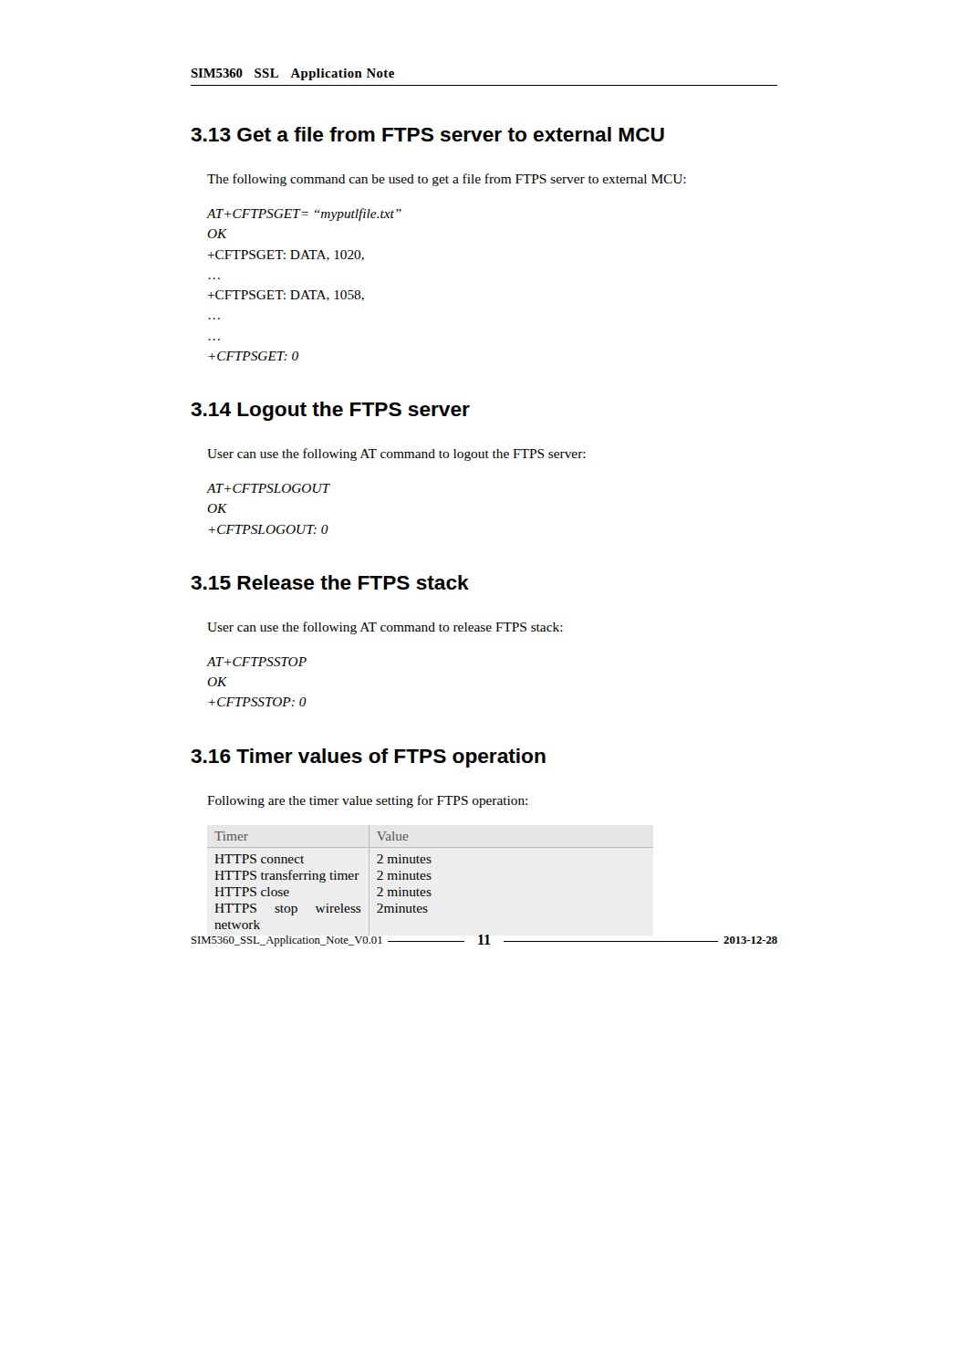SIM5360 SSL Application Note
3.13 Get a file from FTPS server to external MCU
The following command can be used to get a file from FTPS server to external MCU:
AT+CFTPSGET= “myputlfile.txt”
OK
+CFTPSGET: DATA, 1020,
…
+CFTPSGET: DATA, 1058,
…
…
+CFTPSGET: 0
3.14 Logout the FTPS server
User can use the following AT command to logout the FTPS server:
AT+CFTPSLOGOUT
OK
+CFTPSLOGOUT: 0
3.15 Release the FTPS stack
User can use the following AT command to release FTPS stack:
AT+CFTPSSTOP
OK
+CFTPSSTOP: 0
3.16 Timer values of FTPS operation
Following are the timer value setting for FTPS operation:
| Timer | Value |
| HTTPS connect HTTPS transferring timer HTTPS close HTTPS stop wireless network | 2 minutes 2 minutes 2 minutes 2minutes |
SIM5360_SSL_Application_Note_V0.01
11
2013-12-28